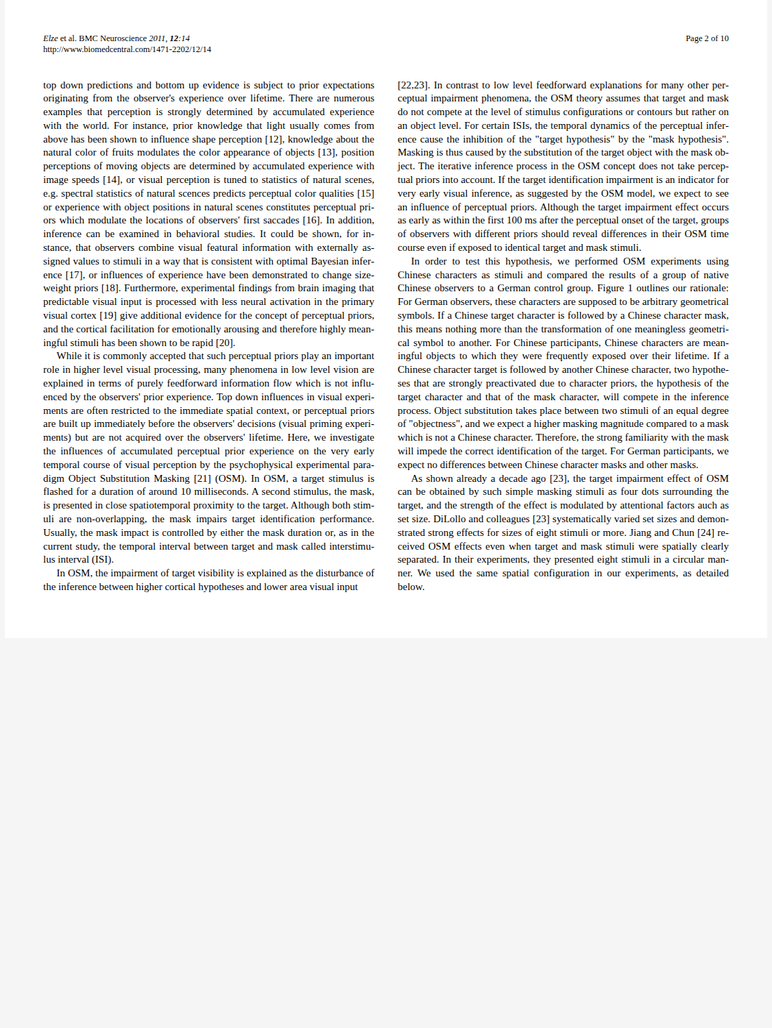Elze et al. BMC Neuroscience 2011, 12:14
http://www.biomedcentral.com/1471-2202/12/14
Page 2 of 10
top down predictions and bottom up evidence is subject to prior expectations originating from the observer's experience over lifetime. There are numerous examples that perception is strongly determined by accumulated experience with the world. For instance, prior knowledge that light usually comes from above has been shown to influence shape perception [12], knowledge about the natural color of fruits modulates the color appearance of objects [13], position perceptions of moving objects are determined by accumulated experience with image speeds [14], or visual perception is tuned to statistics of natural scenes, e.g. spectral statistics of natural scences predicts perceptual color qualities [15] or experience with object positions in natural scenes constitutes perceptual priors which modulate the locations of observers' first saccades [16]. In addition, inference can be examined in behavioral studies. It could be shown, for instance, that observers combine visual featural information with externally assigned values to stimuli in a way that is consistent with optimal Bayesian inference [17], or influences of experience have been demonstrated to change size-weight priors [18]. Furthermore, experimental findings from brain imaging that predictable visual input is processed with less neural activation in the primary visual cortex [19] give additional evidence for the concept of perceptual priors, and the cortical facilitation for emotionally arousing and therefore highly meaningful stimuli has been shown to be rapid [20].
While it is commonly accepted that such perceptual priors play an important role in higher level visual processing, many phenomena in low level vision are explained in terms of purely feedforward information flow which is not influenced by the observers' prior experience. Top down influences in visual experiments are often restricted to the immediate spatial context, or perceptual priors are built up immediately before the observers' decisions (visual priming experiments) but are not acquired over the observers' lifetime. Here, we investigate the influences of accumulated perceptual prior experience on the very early temporal course of visual perception by the psychophysical experimental paradigm Object Substitution Masking [21] (OSM). In OSM, a target stimulus is flashed for a duration of around 10 milliseconds. A second stimulus, the mask, is presented in close spatiotemporal proximity to the target. Although both stimuli are non-overlapping, the mask impairs target identification performance. Usually, the mask impact is controlled by either the mask duration or, as in the current study, the temporal interval between target and mask called interstimulus interval (ISI).
In OSM, the impairment of target visibility is explained as the disturbance of the inference between higher cortical hypotheses and lower area visual input
[22,23]. In contrast to low level feedforward explanations for many other perceptual impairment phenomena, the OSM theory assumes that target and mask do not compete at the level of stimulus configurations or contours but rather on an object level. For certain ISIs, the temporal dynamics of the perceptual inference cause the inhibition of the "target hypothesis" by the "mask hypothesis". Masking is thus caused by the substitution of the target object with the mask object. The iterative inference process in the OSM concept does not take perceptual priors into account. If the target identification impairment is an indicator for very early visual inference, as suggested by the OSM model, we expect to see an influence of perceptual priors. Although the target impairment effect occurs as early as within the first 100 ms after the perceptual onset of the target, groups of observers with different priors should reveal differences in their OSM time course even if exposed to identical target and mask stimuli.
In order to test this hypothesis, we performed OSM experiments using Chinese characters as stimuli and compared the results of a group of native Chinese observers to a German control group. Figure 1 outlines our rationale: For German observers, these characters are supposed to be arbitrary geometrical symbols. If a Chinese target character is followed by a Chinese character mask, this means nothing more than the transformation of one meaningless geometrical symbol to another. For Chinese participants, Chinese characters are meaningful objects to which they were frequently exposed over their lifetime. If a Chinese character target is followed by another Chinese character, two hypotheses that are strongly preactivated due to character priors, the hypothesis of the target character and that of the mask character, will compete in the inference process. Object substitution takes place between two stimuli of an equal degree of "objectness", and we expect a higher masking magnitude compared to a mask which is not a Chinese character. Therefore, the strong familiarity with the mask will impede the correct identification of the target. For German participants, we expect no differences between Chinese character masks and other masks.
As shown already a decade ago [23], the target impairment effect of OSM can be obtained by such simple masking stimuli as four dots surrounding the target, and the strength of the effect is modulated by attentional factors auch as set size. DiLollo and colleagues [23] systematically varied set sizes and demonstrated strong effects for sizes of eight stimuli or more. Jiang and Chun [24] received OSM effects even when target and mask stimuli were spatially clearly separated. In their experiments, they presented eight stimuli in a circular manner. We used the same spatial configuration in our experiments, as detailed below.